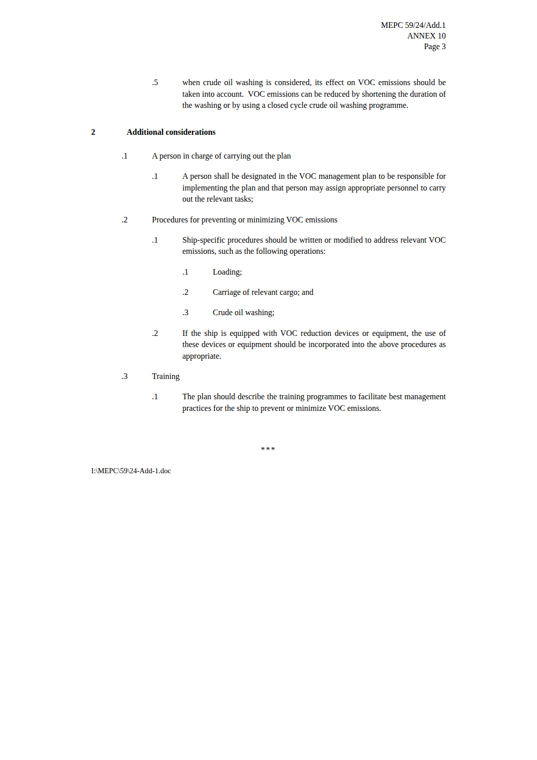MEPC 59/24/Add.1
ANNEX 10
Page 3
.5
when crude oil washing is considered, its effect on VOC emissions should be taken into account. VOC emissions can be reduced by shortening the duration of the washing or by using a closed cycle crude oil washing programme.
2
Additional considerations
.1
A person in charge of carrying out the plan
.1
A person shall be designated in the VOC management plan to be responsible for implementing the plan and that person may assign appropriate personnel to carry out the relevant tasks;
.2
Procedures for preventing or minimizing VOC emissions
.1
Ship-specific procedures should be written or modified to address relevant VOC emissions, such as the following operations:
.1
Loading;
.2
Carriage of relevant cargo; and
.3
Crude oil washing;
.2
If the ship is equipped with VOC reduction devices or equipment, the use of these devices or equipment should be incorporated into the above procedures as appropriate.
.3
Training
.1
The plan should describe the training programmes to facilitate best management practices for the ship to prevent or minimize VOC emissions.
***
I:\MEPC\59\24-Add-1.doc